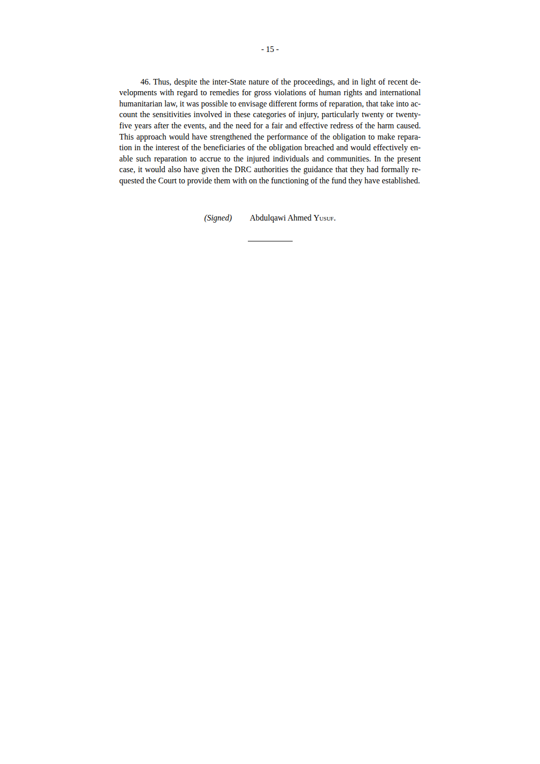- 15 -
46. Thus, despite the inter-State nature of the proceedings, and in light of recent developments with regard to remedies for gross violations of human rights and international humanitarian law, it was possible to envisage different forms of reparation, that take into account the sensitivities involved in these categories of injury, particularly twenty or twenty-five years after the events, and the need for a fair and effective redress of the harm caused. This approach would have strengthened the performance of the obligation to make reparation in the interest of the beneficiaries of the obligation breached and would effectively enable such reparation to accrue to the injured individuals and communities. In the present case, it would also have given the DRC authorities the guidance that they had formally requested the Court to provide them with on the functioning of the fund they have established.
(Signed) Abdulqawi Ahmed Yusuf.